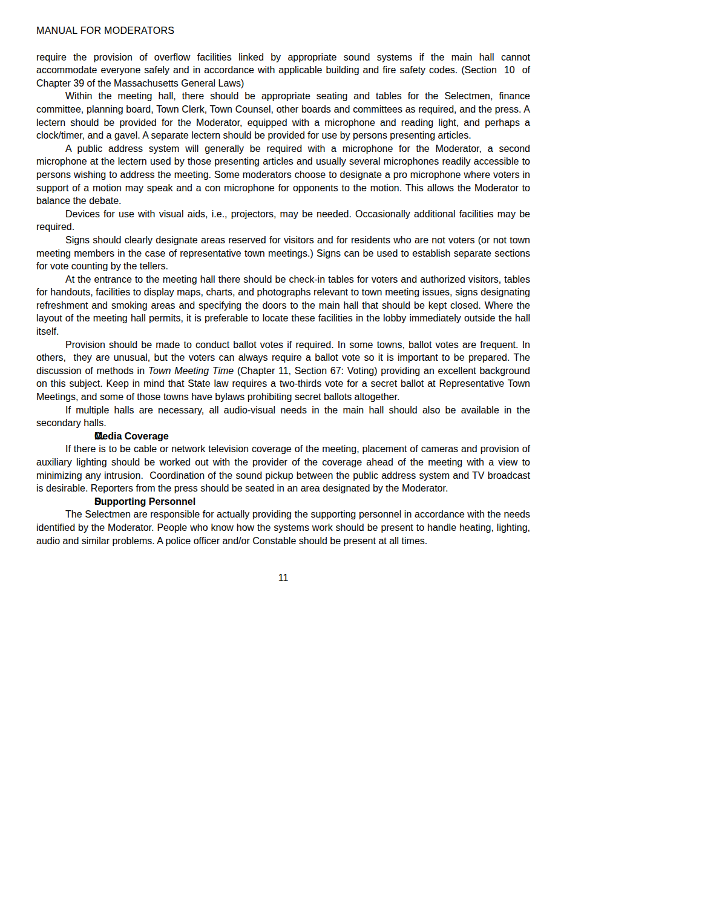MANUAL FOR MODERATORS
require the provision of overflow facilities linked by appropriate sound systems if the main hall cannot accommodate everyone safely and in accordance with applicable building and fire safety codes. (Section 10 of Chapter 39 of the Massachusetts General Laws)
Within the meeting hall, there should be appropriate seating and tables for the Selectmen, finance committee, planning board, Town Clerk, Town Counsel, other boards and committees as required, and the press. A lectern should be provided for the Moderator, equipped with a microphone and reading light, and perhaps a clock/timer, and a gavel. A separate lectern should be provided for use by persons presenting articles.
A public address system will generally be required with a microphone for the Moderator, a second microphone at the lectern used by those presenting articles and usually several microphones readily accessible to persons wishing to address the meeting. Some moderators choose to designate a pro microphone where voters in support of a motion may speak and a con microphone for opponents to the motion. This allows the Moderator to balance the debate.
Devices for use with visual aids, i.e., projectors, may be needed. Occasionally additional facilities may be required.
Signs should clearly designate areas reserved for visitors and for residents who are not voters (or not town meeting members in the case of representative town meetings.) Signs can be used to establish separate sections for vote counting by the tellers.
At the entrance to the meeting hall there should be check-in tables for voters and authorized visitors, tables for handouts, facilities to display maps, charts, and photographs relevant to town meeting issues, signs designating refreshment and smoking areas and specifying the doors to the main hall that should be kept closed. Where the layout of the meeting hall permits, it is preferable to locate these facilities in the lobby immediately outside the hall itself.
Provision should be made to conduct ballot votes if required. In some towns, ballot votes are frequent. In others, they are unusual, but the voters can always require a ballot vote so it is important to be prepared. The discussion of methods in Town Meeting Time (Chapter 11, Section 67: Voting) providing an excellent background on this subject. Keep in mind that State law requires a two-thirds vote for a secret ballot at Representative Town Meetings, and some of those towns have bylaws prohibiting secret ballots altogether.
If multiple halls are necessary, all audio-visual needs in the main hall should also be available in the secondary halls.
C. Media Coverage
If there is to be cable or network television coverage of the meeting, placement of cameras and provision of auxiliary lighting should be worked out with the provider of the coverage ahead of the meeting with a view to minimizing any intrusion. Coordination of the sound pickup between the public address system and TV broadcast is desirable. Reporters from the press should be seated in an area designated by the Moderator.
D. Supporting Personnel
The Selectmen are responsible for actually providing the supporting personnel in accordance with the needs identified by the Moderator. People who know how the systems work should be present to handle heating, lighting, audio and similar problems. A police officer and/or Constable should be present at all times.
11